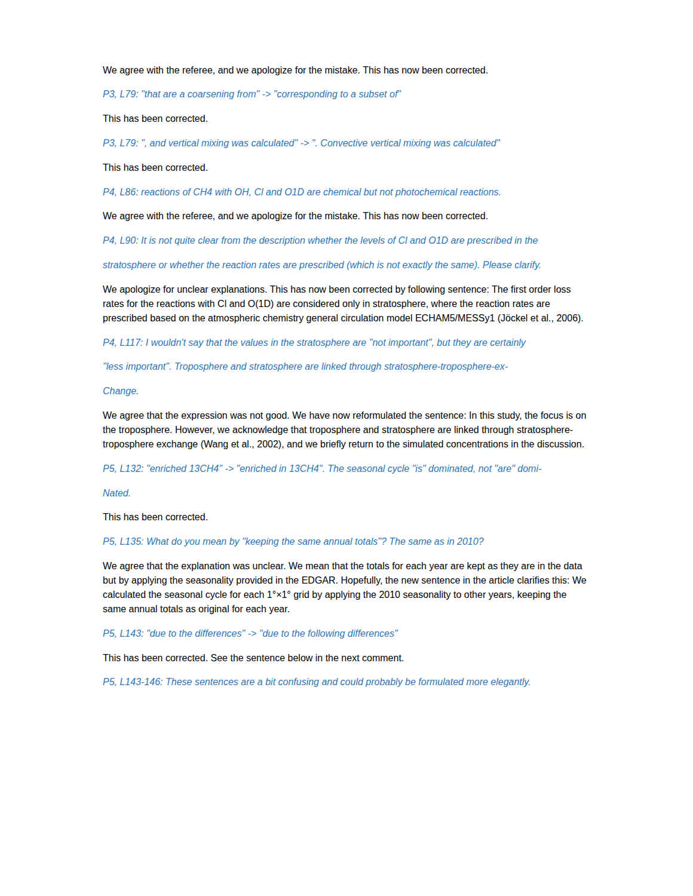We agree with the referee, and we apologize for the mistake. This has now been corrected.
P3, L79: "that are a coarsening from" -> "corresponding to a subset of"
This has been corrected.
P3, L79: ", and vertical mixing was calculated" -> ". Convective vertical mixing was calculated"
This has been corrected.
P4, L86: reactions of CH4 with OH, Cl and O1D are chemical but not photochemical reactions.
We agree with the referee, and we apologize for the mistake. This has now been corrected.
P4, L90: It is not quite clear from the description whether the levels of Cl and O1D are prescribed in the
stratosphere or whether the reaction rates are prescribed (which is not exactly the same). Please clarify.
We apologize for unclear explanations. This has now been corrected by following sentence: The first order loss rates for the reactions with Cl and O(1D) are considered only in stratosphere, where the reaction rates are prescribed based on the atmospheric chemistry general circulation model ECHAM5/MESSy1 (Jöckel et al., 2006).
P4, L117: I wouldn't say that the values in the stratosphere are "not important", but they are certainly
"less important". Troposphere and stratosphere are linked through stratosphere-troposphere-ex-
Change.
We agree that the expression was not good. We have now reformulated the sentence: In this study, the focus is on the troposphere. However, we acknowledge that troposphere and stratosphere are linked through stratosphere-troposphere exchange (Wang et al., 2002), and we briefly return to the simulated concentrations in the discussion.
P5, L132: "enriched 13CH4" -> "enriched in 13CH4". The seasonal cycle "is" dominated, not "are" domi-
Nated.
This has been corrected.
P5, L135: What do you mean by "keeping the same annual totals"? The same as in 2010?
We agree that the explanation was unclear. We mean that the totals for each year are kept as they are in the data but by applying the seasonality provided in the EDGAR. Hopefully, the new sentence in the article clarifies this: We calculated the seasonal cycle for each 1°×1° grid by applying the 2010 seasonality to other years, keeping the same annual totals as original for each year.
P5, L143: "due to the differences" -> "due to the following differences"
This has been corrected. See the sentence below in the next comment.
P5, L143-146: These sentences are a bit confusing and could probably be formulated more elegantly.